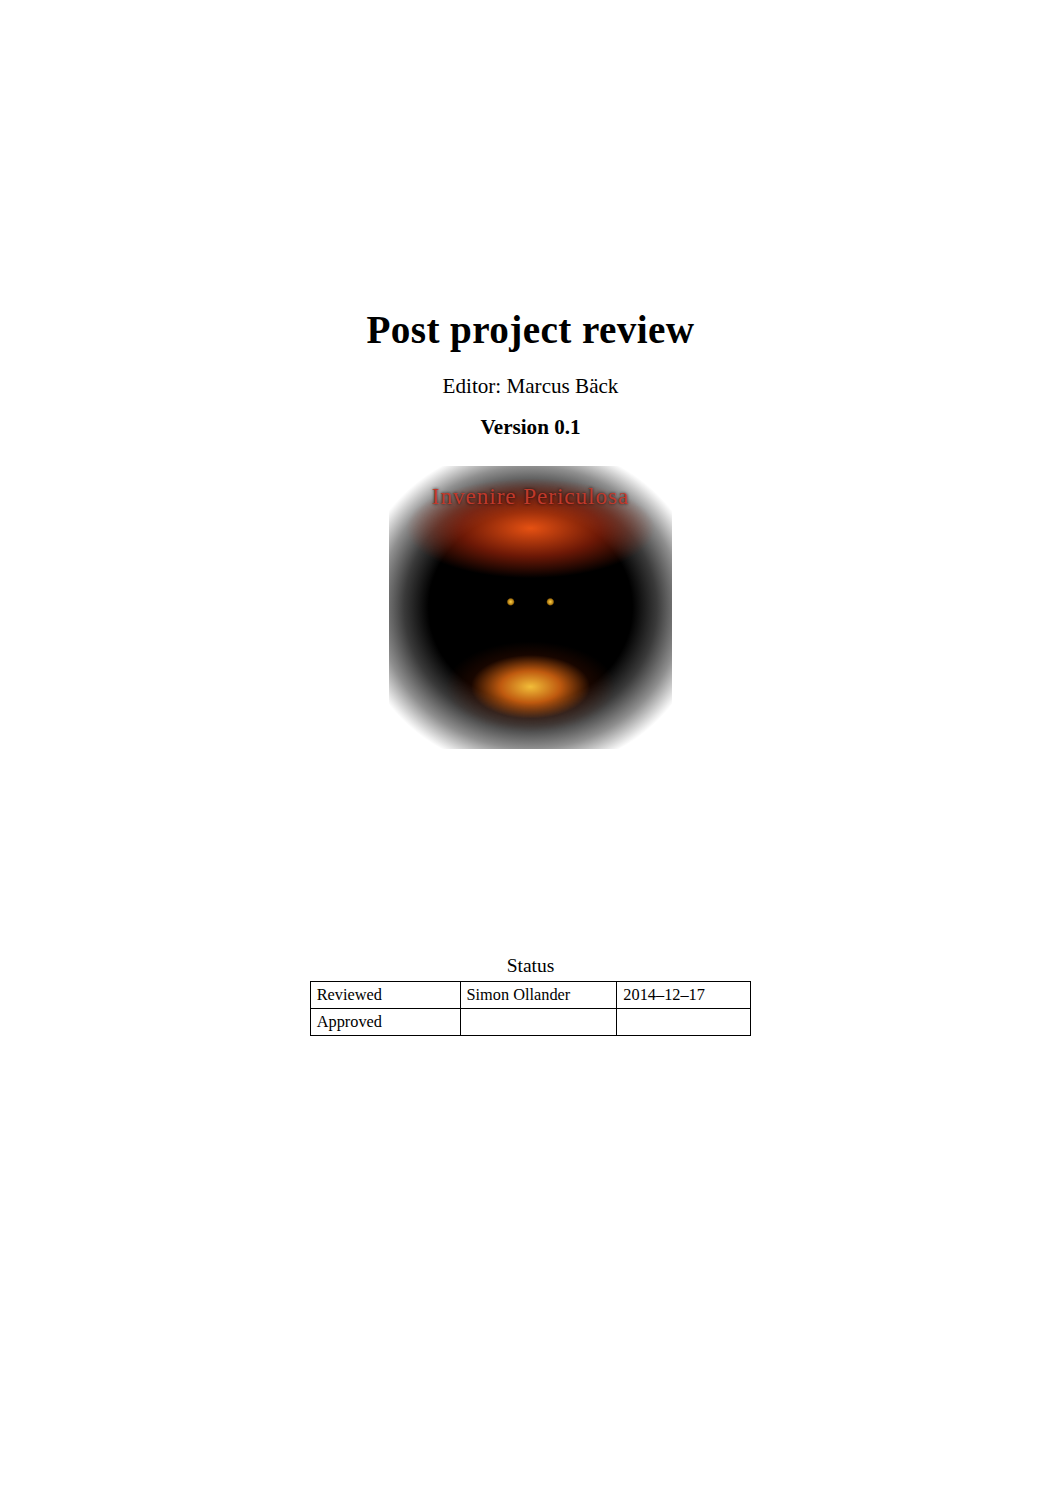Post project review
Editor: Marcus Bäck
Version 0.1
Invenire Periculosa
Status
| Reviewed | Simon Ollander | 2014–12–17 |
| Approved | | |